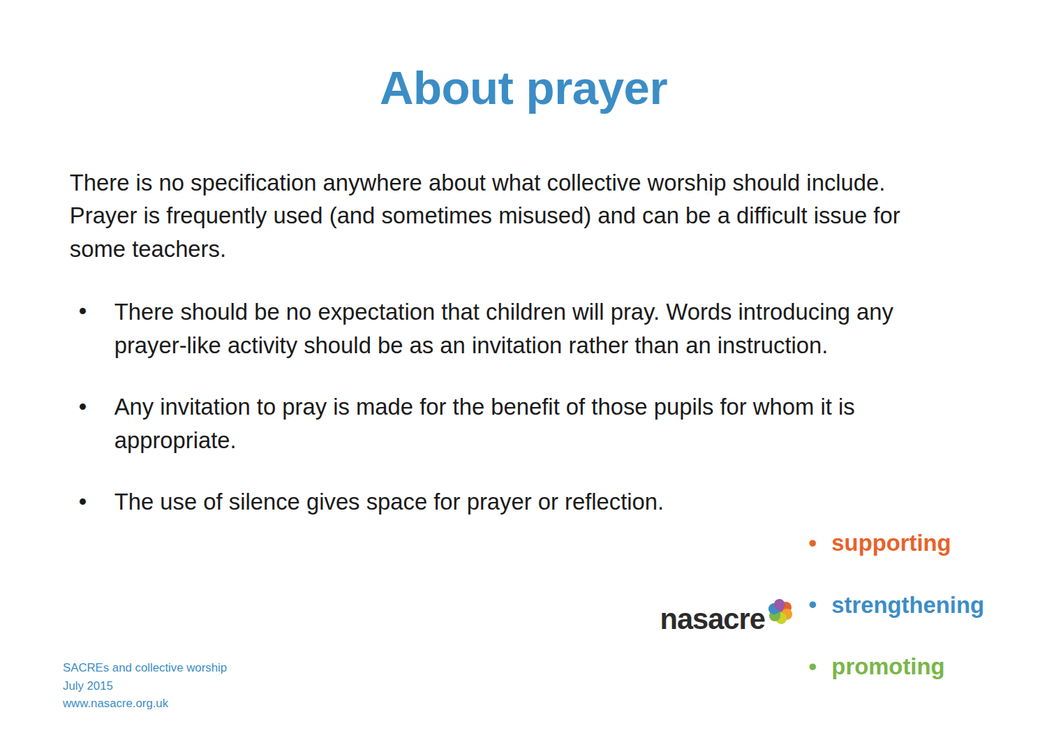About prayer
There is no specification anywhere about what collective worship should include. Prayer is frequently used (and sometimes misused) and can be a difficult issue for some teachers.
There should be no expectation that children will pray. Words introducing any prayer-like activity should be as an invitation rather than an instruction.
Any invitation to pray is made for the benefit of those pupils for whom it is appropriate.
The use of silence gives space for prayer or reflection.
SACREs and collective worship
July 2015
www.nasacre.org.uk
na sacre
supporting
strengthening
promoting